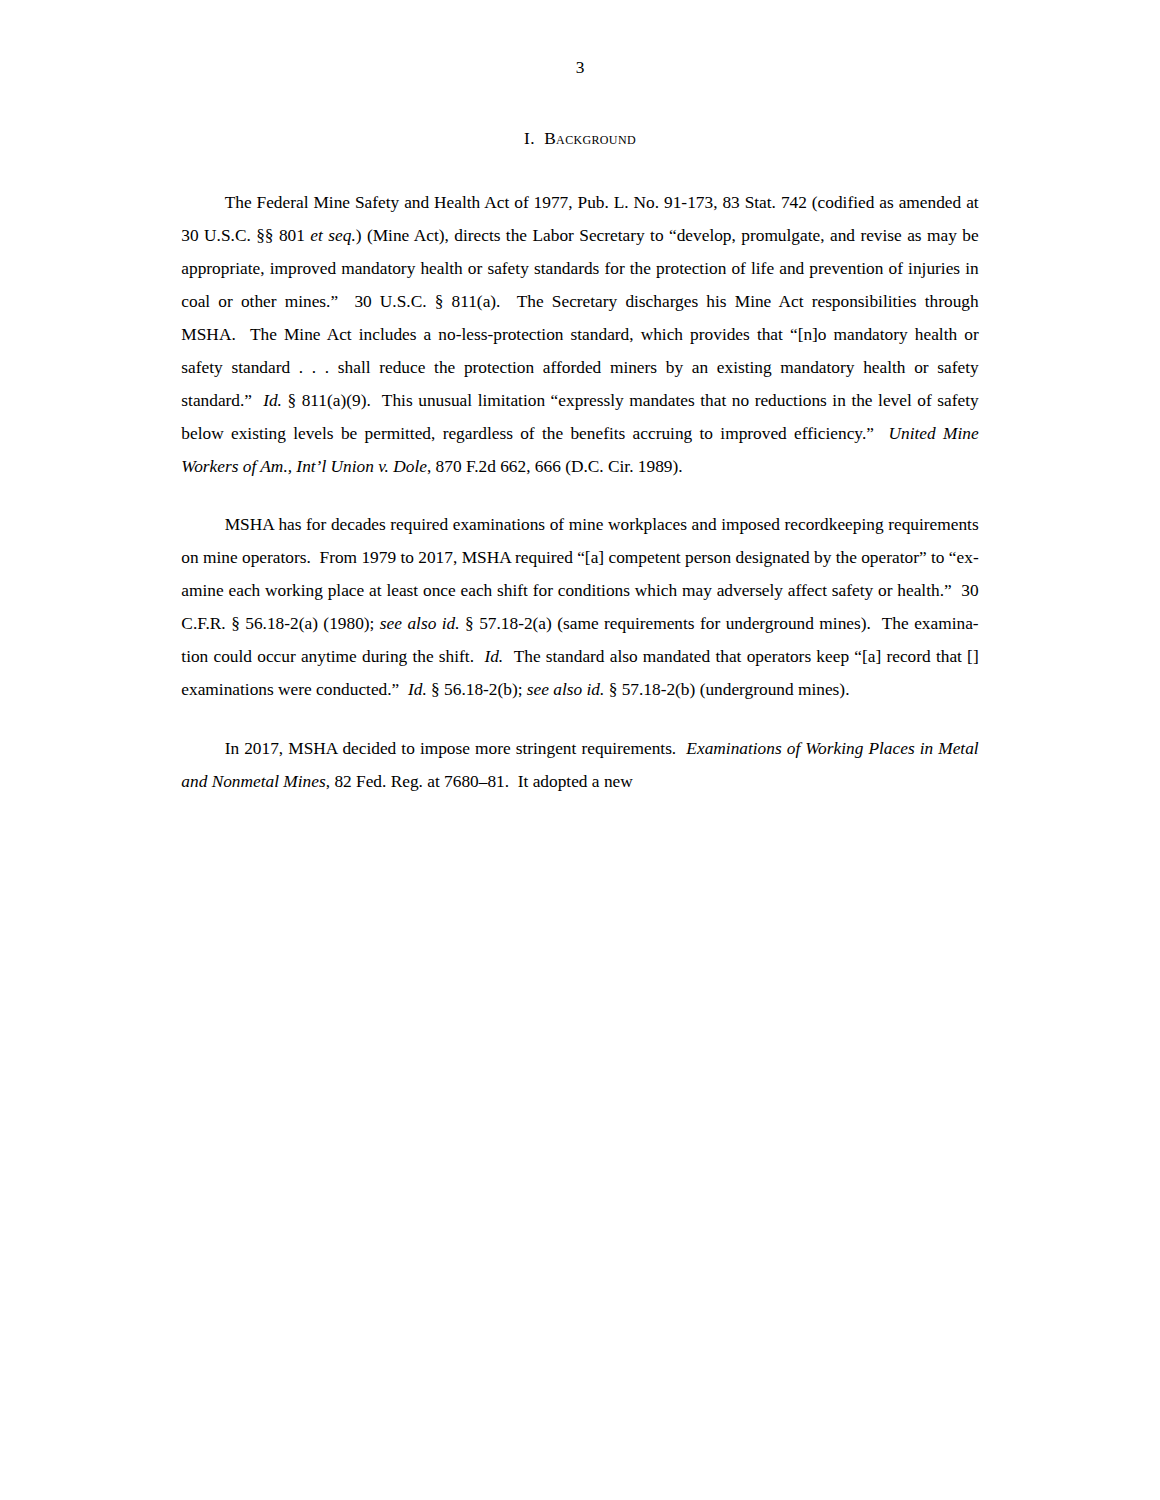3
I. Background
The Federal Mine Safety and Health Act of 1977, Pub. L. No. 91-173, 83 Stat. 742 (codified as amended at 30 U.S.C. §§ 801 et seq.) (Mine Act), directs the Labor Secretary to “develop, promulgate, and revise as may be appropriate, improved mandatory health or safety standards for the protection of life and prevention of injuries in coal or other mines.” 30 U.S.C. § 811(a). The Secretary discharges his Mine Act responsibilities through MSHA. The Mine Act includes a no-less-protection standard, which provides that “[n]o mandatory health or safety standard . . . shall reduce the protection afforded miners by an existing mandatory health or safety standard.” Id. § 811(a)(9). This unusual limitation “expressly mandates that no reductions in the level of safety below existing levels be permitted, regardless of the benefits accruing to improved efficiency.” United Mine Workers of Am., Int’l Union v. Dole, 870 F.2d 662, 666 (D.C. Cir. 1989).
MSHA has for decades required examinations of mine workplaces and imposed recordkeeping requirements on mine operators. From 1979 to 2017, MSHA required “[a] competent person designated by the operator” to “examine each working place at least once each shift for conditions which may adversely affect safety or health.” 30 C.F.R. § 56.18-2(a) (1980); see also id. § 57.18-2(a) (same requirements for underground mines). The examination could occur anytime during the shift. Id. The standard also mandated that operators keep “[a] record that [] examinations were conducted.” Id. § 56.18-2(b); see also id. § 57.18-2(b) (underground mines).
In 2017, MSHA decided to impose more stringent requirements. Examinations of Working Places in Metal and Nonmetal Mines, 82 Fed. Reg. at 7680–81. It adopted a new